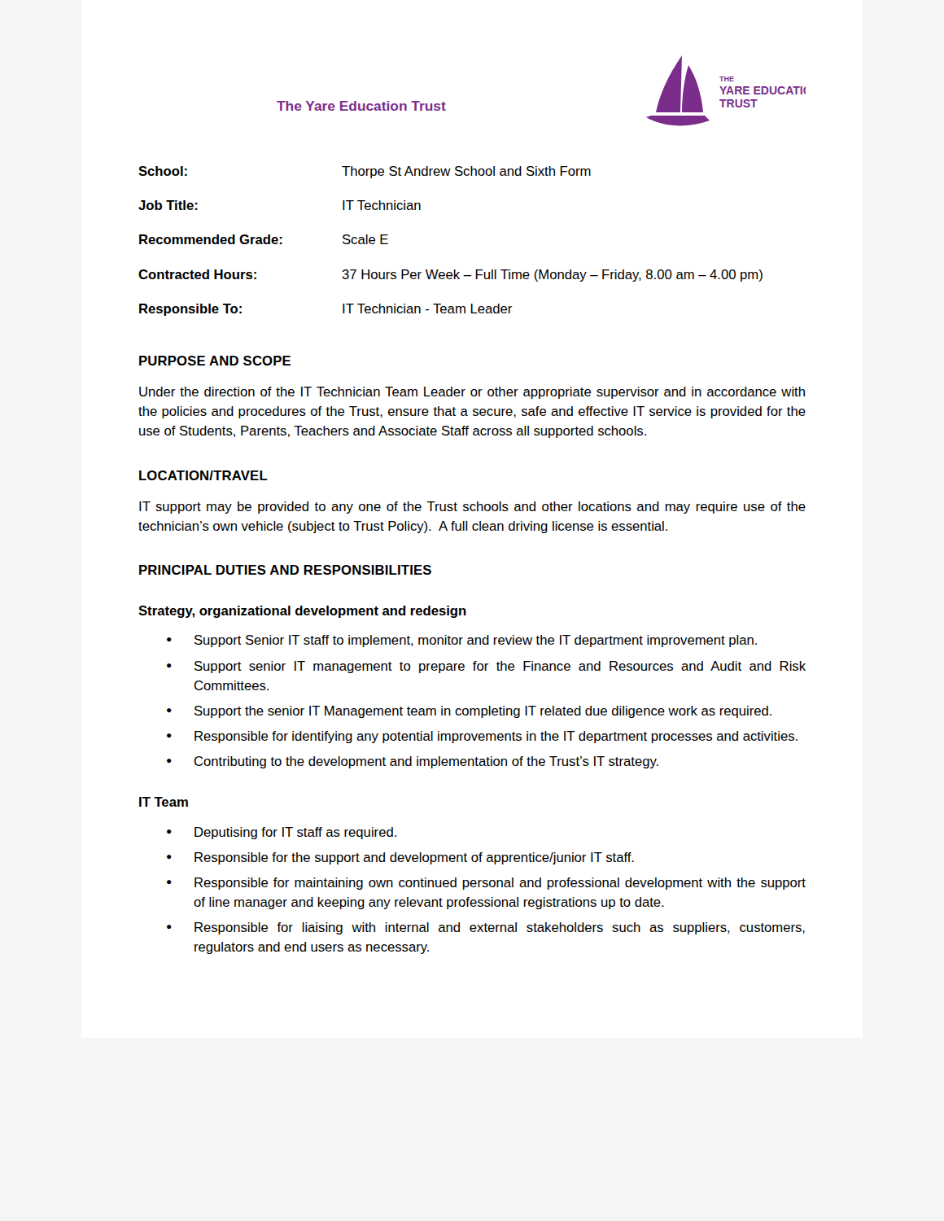The Yare Education Trust
The Yare Education Trust logo THE YARE EDUCATION TRUST
School:
Thorpe St Andrew School and Sixth Form
Job Title:
IT Technician
Recommended Grade:
Scale E
Contracted Hours:
37 Hours Per Week – Full Time (Monday – Friday, 8.00 am – 4.00 pm)
Responsible To:
IT Technician - Team Leader
Purpose and Scope
Under the direction of the IT Technician Team Leader or other appropriate supervisor and in accordance with the policies and procedures of the Trust, ensure that a secure, safe and effective IT service is provided for the use of Students, Parents, Teachers and Associate Staff across all supported schools.
Location/Travel
IT support may be provided to any one of the Trust schools and other locations and may require use of the technician’s own vehicle (subject to Trust Policy). A full clean driving license is essential.
Principal Duties and Responsibilities
Strategy, organizational development and redesign
Support Senior IT staff to implement, monitor and review the IT department improvement plan.
Support senior IT management to prepare for the Finance and Resources and Audit and Risk Committees.
Support the senior IT Management team in completing IT related due diligence work as required.
Responsible for identifying any potential improvements in the IT department processes and activities.
Contributing to the development and implementation of the Trust’s IT strategy.
IT Team
Deputising for IT staff as required.
Responsible for the support and development of apprentice/junior IT staff.
Responsible for maintaining own continued personal and professional development with the support of line manager and keeping any relevant professional registrations up to date.
Responsible for liaising with internal and external stakeholders such as suppliers, customers, regulators and end users as necessary.